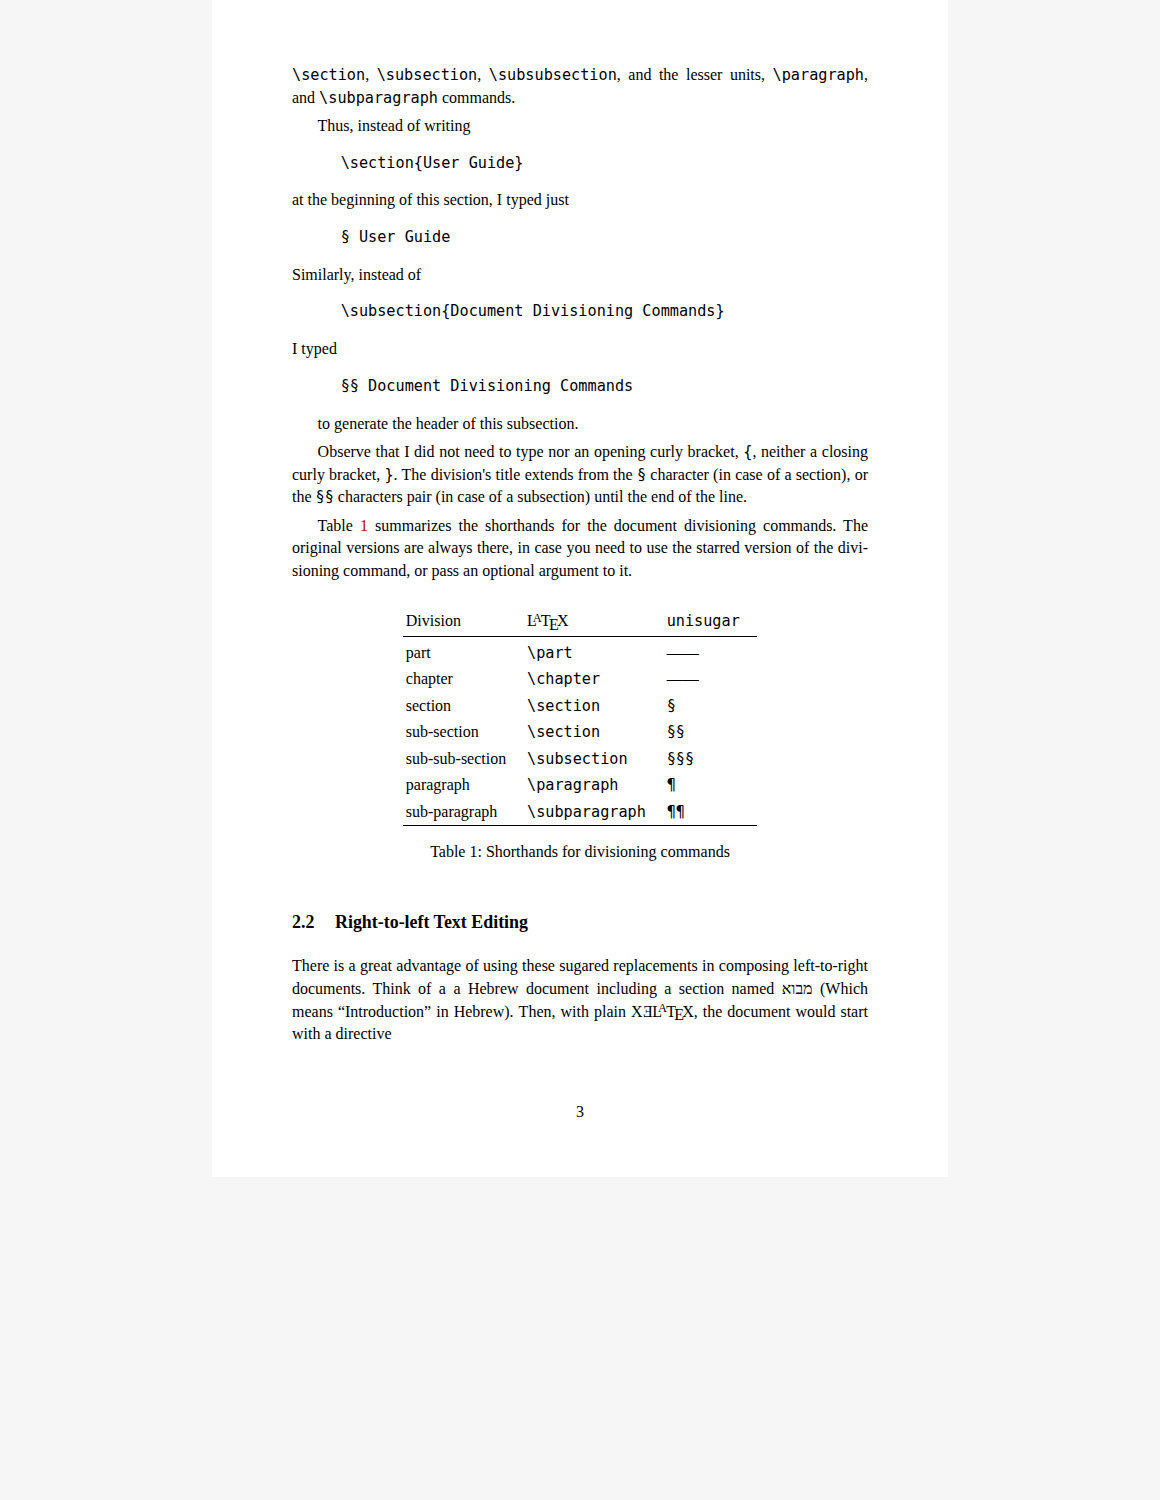\section, \subsection, \subsubsection, and the lesser units, \paragraph, and \subparagraph commands.
Thus, instead of writing
\section{User Guide}
at the beginning of this section, I typed just
§ User Guide
Similarly, instead of
\subsection{Document Divisioning Commands}
I typed
§§ Document Divisioning Commands
to generate the header of this subsection.
Observe that I did not need to type nor an opening curly bracket, {, neither a closing curly bracket, }. The division's title extends from the § character (in case of a section), or the §§ characters pair (in case of a subsection) until the end of the line.
Table 1 summarizes the shorthands for the document divisioning commands. The original versions are always there, in case you need to use the starred version of the divisioning command, or pass an optional argument to it.
| Division | L A T E X | unisugar |
| --- | --- | --- |
| part | \part | —— |
| chapter | \chapter | —— |
| section | \section | § |
| sub-section | \section | §§ |
| sub-sub-section | \subsection | §§§ |
| paragraph | \paragraph | ¶ |
| sub-paragraph | \subparagraph | ¶¶ |
Table 1: Shorthands for divisioning commands
2.2 Right-to-left Text Editing
There is a great advantage of using these sugared replacements in composing left-to-right documents. Think of a a Hebrew document including a section named מבוא (Which means “Introduction” in Hebrew). Then, with plain XE LATEX, the document would start with a directive
3